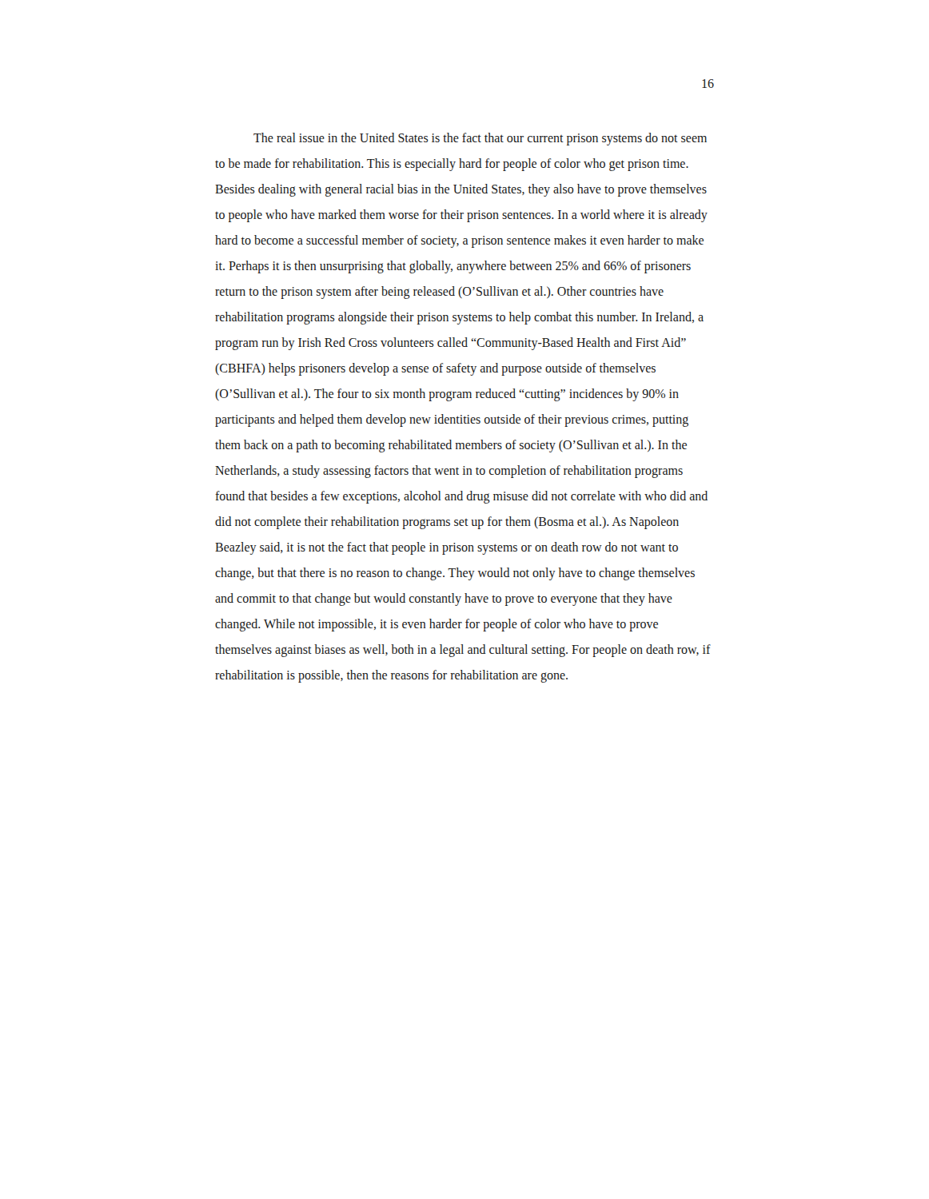16
The real issue in the United States is the fact that our current prison systems do not seem to be made for rehabilitation. This is especially hard for people of color who get prison time. Besides dealing with general racial bias in the United States, they also have to prove themselves to people who have marked them worse for their prison sentences. In a world where it is already hard to become a successful member of society, a prison sentence makes it even harder to make it. Perhaps it is then unsurprising that globally, anywhere between 25% and 66% of prisoners return to the prison system after being released (O’Sullivan et al.). Other countries have rehabilitation programs alongside their prison systems to help combat this number. In Ireland, a program run by Irish Red Cross volunteers called “Community-Based Health and First Aid” (CBHFA) helps prisoners develop a sense of safety and purpose outside of themselves (O’Sullivan et al.). The four to six month program reduced “cutting” incidences by 90% in participants and helped them develop new identities outside of their previous crimes, putting them back on a path to becoming rehabilitated members of society (O’Sullivan et al.). In the Netherlands, a study assessing factors that went in to completion of rehabilitation programs found that besides a few exceptions, alcohol and drug misuse did not correlate with who did and did not complete their rehabilitation programs set up for them (Bosma et al.). As Napoleon Beazley said, it is not the fact that people in prison systems or on death row do not want to change, but that there is no reason to change. They would not only have to change themselves and commit to that change but would constantly have to prove to everyone that they have changed. While not impossible, it is even harder for people of color who have to prove themselves against biases as well, both in a legal and cultural setting. For people on death row, if rehabilitation is possible, then the reasons for rehabilitation are gone.